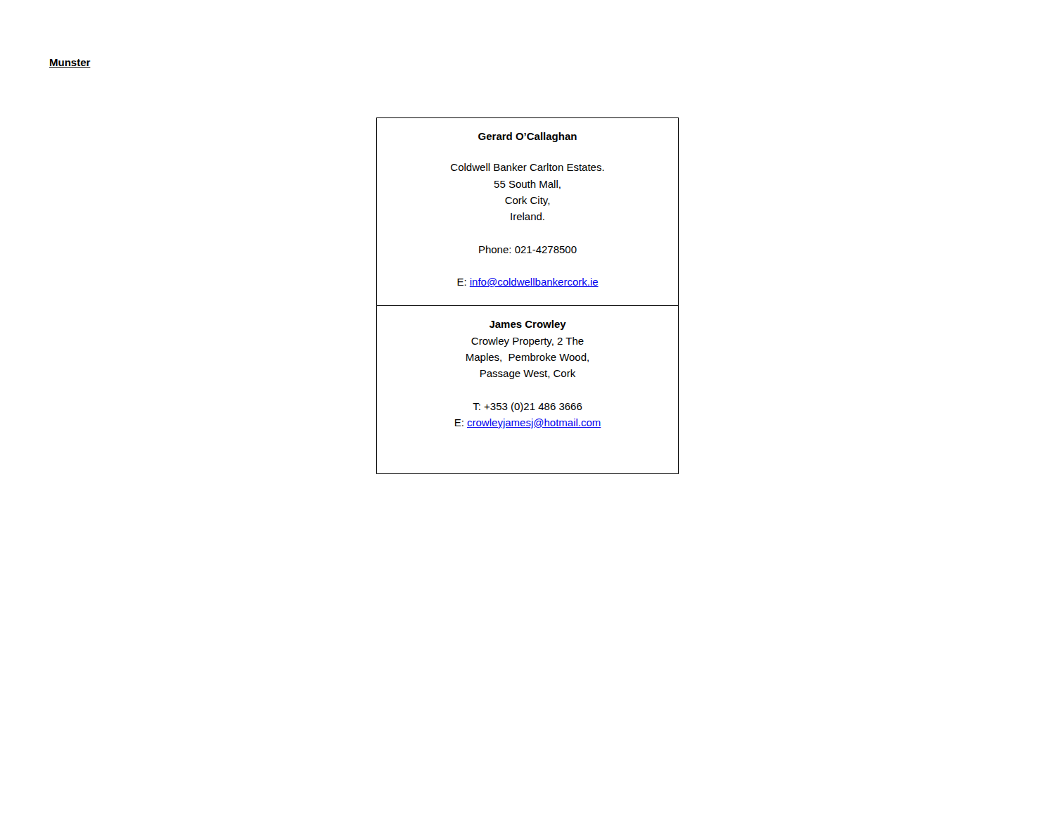Munster
| Gerard O’Callaghan Coldwell Banker Carlton Estates. 55 South Mall, Cork City, Ireland. Phone: 021-4278500 E: info@coldwellbankercork.ie |
| James Crowley Crowley Property, 2 The Maples, Pembroke Wood, Passage West, Cork T: +353 (0)21 486 3666 E: crowleyjamesj@hotmail.com |